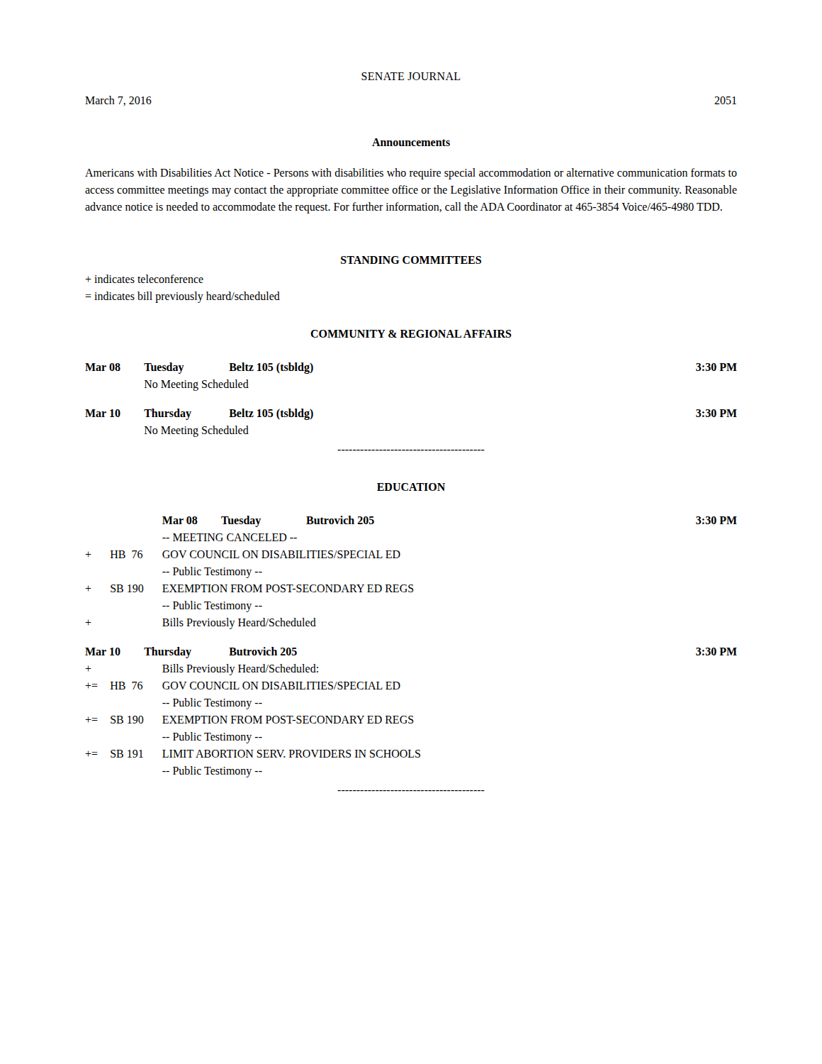SENATE JOURNAL
March 7, 2016 2051
Announcements
Americans with Disabilities Act Notice - Persons with disabilities who require special accommodation or alternative communication formats to access committee meetings may contact the appropriate committee office or the Legislative Information Office in their community. Reasonable advance notice is needed to accommodate the request. For further information, call the ADA Coordinator at 465-3854 Voice/465-4980 TDD.
STANDING COMMITTEES
+ indicates teleconference
= indicates bill previously heard/scheduled
COMMUNITY & REGIONAL AFFAIRS
| Mar 08 | Tuesday | Beltz 105 (tsbldg) | 3:30 PM |
| | No Meeting Scheduled |
| Mar 10 | Thursday | Beltz 105 (tsbldg) | 3:30 PM |
| | No Meeting Scheduled |
---------------------------------------
EDUCATION
| | | / Mar 08 / Tuesday / Butrovich 205 / 3:30 PM / |
| | | -- MEETING CANCELED -- |
| + | HB 76 | GOV COUNCIL ON DISABILITIES/SPECIAL ED |
| | | -- Public Testimony -- |
| + | SB 190 | EXEMPTION FROM POST-SECONDARY ED REGS |
| | | -- Public Testimony -- |
| + | | Bills Previously Heard/Scheduled |
| Mar 10 | Thursday | Butrovich 205 | 3:30 PM |
| + | | Bills Previously Heard/Scheduled: |
| += | HB 76 | GOV COUNCIL ON DISABILITIES/SPECIAL ED |
| | | -- Public Testimony -- |
| += | SB 190 | EXEMPTION FROM POST-SECONDARY ED REGS |
| | | -- Public Testimony -- |
| += | SB 191 | LIMIT ABORTION SERV. PROVIDERS IN SCHOOLS |
| | | -- Public Testimony -- |
---------------------------------------